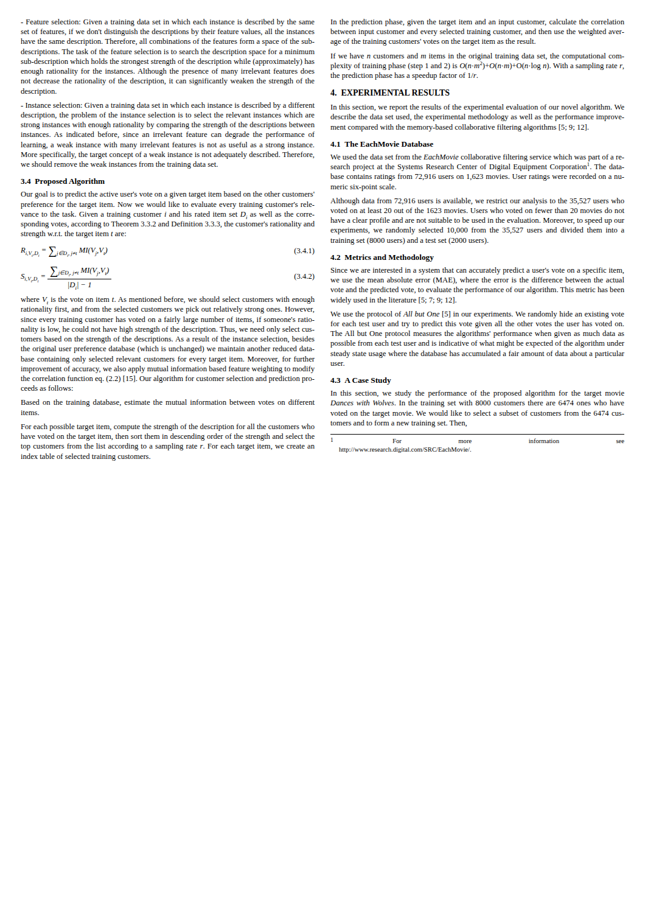- Feature selection: Given a training data set in which each instance is described by the same set of features, if we don't distinguish the descriptions by their feature values, all the instances have the same description. Therefore, all combinations of the features form a space of the sub-descriptions. The task of the feature selection is to search the description space for a minimum sub-description which holds the strongest strength of the description while (approximately) has enough rationality for the instances. Although the presence of many irrelevant features does not decrease the rationality of the description, it can significantly weaken the strength of the description.
- Instance selection: Given a training data set in which each instance is described by a different description, the problem of the instance selection is to select the relevant instances which are strong instances with enough rationality by comparing the strength of the descriptions between instances. As indicated before, since an irrelevant feature can degrade the performance of learning, a weak instance with many irrelevant features is not as useful as a strong instance. More specifically, the target concept of a weak instance is not adequately described. Therefore, we should remove the weak instances from the training data set.
3.4 Proposed Algorithm
Our goal is to predict the active user's vote on a given target item based on the other customers' preference for the target item. Now we would like to evaluate every training customer's relevance to the task. Given a training customer i and his rated item set Di as well as the corresponding votes, according to Theorem 3.3.2 and Definition 3.3.3, the customer's rationality and strength w.r.t. the target item t are:
Ri,Vt,Di = ∑j∈Di, j≠t MI(Vj,Vt) (3.4.1)
Si,Vt,Di = ∑j∈Di, j≠t MI(Vj,Vt)|Di| − 1 (3.4.2)
where Vt is the vote on item t. As mentioned before, we should select customers with enough rationality first, and from the selected customers we pick out relatively strong ones. However, since every training customer has voted on a fairly large number of items, if someone's rationality is low, he could not have high strength of the description. Thus, we need only select customers based on the strength of the descriptions. As a result of the instance selection, besides the original user preference database (which is unchanged) we maintain another reduced database containing only selected relevant customers for every target item. Moreover, for further improvement of accuracy, we also apply mutual information based feature weighting to modify the correlation function eq. (2.2) [15]. Our algorithm for customer selection and prediction proceeds as follows:
Based on the training database, estimate the mutual information between votes on different items.
For each possible target item, compute the strength of the description for all the customers who have voted on the target item, then sort them in descending order of the strength and select the top customers from the list according to a sampling rate r. For each target item, we create an index table of selected training customers.
In the prediction phase, given the target item and an input customer, calculate the correlation between input customer and every selected training customer, and then use the weighted average of the training customers' votes on the target item as the result.
If we have n customers and m items in the original training data set, the computational complexity of training phase (step 1 and 2) is O(n·m2)+O(n·m)+O(n·log n). With a sampling rate r, the prediction phase has a speedup factor of 1/r.
4. EXPERIMENTAL RESULTS
In this section, we report the results of the experimental evaluation of our novel algorithm. We describe the data set used, the experimental methodology as well as the performance improvement compared with the memory-based collaborative filtering algorithms [5; 9; 12].
4.1 The EachMovie Database
We used the data set from the EachMovie collaborative filtering service which was part of a research project at the Systems Research Center of Digital Equipment Corporation1. The database contains ratings from 72,916 users on 1,623 movies. User ratings were recorded on a numeric six-point scale.
Although data from 72,916 users is available, we restrict our analysis to the 35,527 users who voted on at least 20 out of the 1623 movies. Users who voted on fewer than 20 movies do not have a clear profile and are not suitable to be used in the evaluation. Moreover, to speed up our experiments, we randomly selected 10,000 from the 35,527 users and divided them into a training set (8000 users) and a test set (2000 users).
4.2 Metrics and Methodology
Since we are interested in a system that can accurately predict a user's vote on a specific item, we use the mean absolute error (MAE), where the error is the difference between the actual vote and the predicted vote, to evaluate the performance of our algorithm. This metric has been widely used in the literature [5; 7; 9; 12].
We use the protocol of All but One [5] in our experiments. We randomly hide an existing vote for each test user and try to predict this vote given all the other votes the user has voted on. The All but One protocol measures the algorithms' performance when given as much data as possible from each test user and is indicative of what might be expected of the algorithm under steady state usage where the database has accumulated a fair amount of data about a particular user.
4.3 A Case Study
In this section, we study the performance of the proposed algorithm for the target movie Dances with Wolves. In the training set with 8000 customers there are 6474 ones who have voted on the target movie. We would like to select a subset of customers from the 6474 customers and to form a new training set. Then,
1 For more information see
http://www.research.digital.com/SRC/EachMovie/.